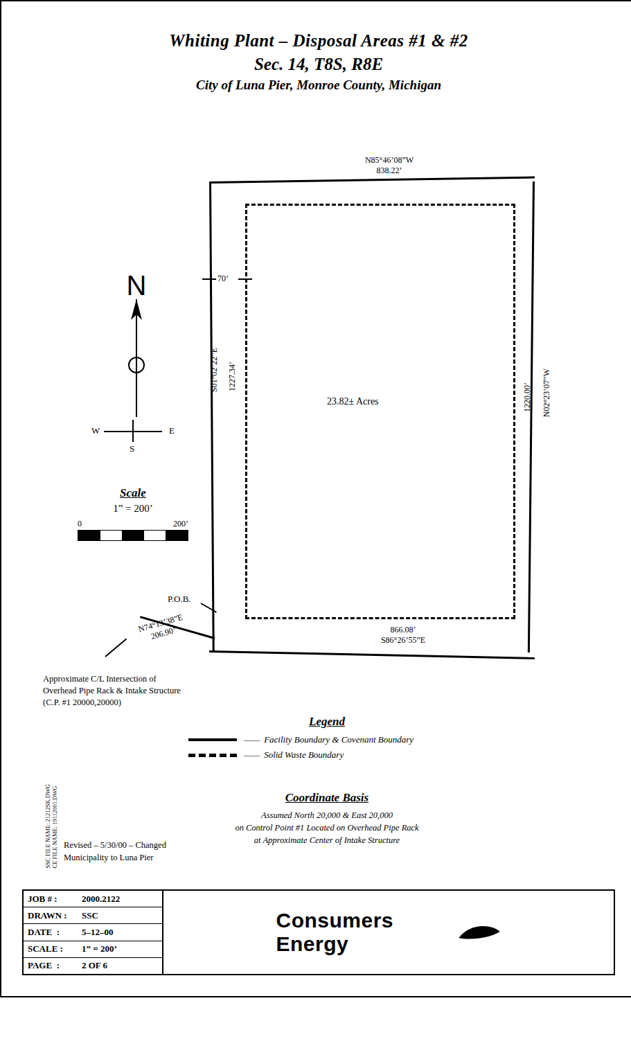Whiting Plant – Disposal Areas #1 & #2
Sec. 14, T8S, R8E
City of Luna Pier, Monroe County, Michigan
N
W E S
Scale
1” = 200’
0200’
N85°46’08”W
838.22’
N02°23’07”W
1220.00’
S01°02’22”E
1227.34’
866.08’
S86°26’55”E
23.82± Acres
70’
P.O.B.
N74°13’38”E
206.90’
Approximate C/L Intersection of
Overhead Pipe Rack & Intake Structure
(C.P. #1 20000,20000)
Legend
——Facility Boundary & Covenant Boundary
——Solid Waste Boundary
Coordinate Basis
Assumed North 20,000 & East 20,000
on Control Point #1 Located on Overhead Pipe Rack
at Approximate Center of Intake Structure
Revised – 5/30/00 – Changed
Municipality to Luna Pier
SSC FILE NAME: 21212SK.DWG
CE FILE NAME: 19112001.DWG
JOB # : 2000.2122
DRAWN : SSC
DATE : 5–12–00
SCALE : 1” = 200’
PAGE : 2 OF 6
Consumers Energy